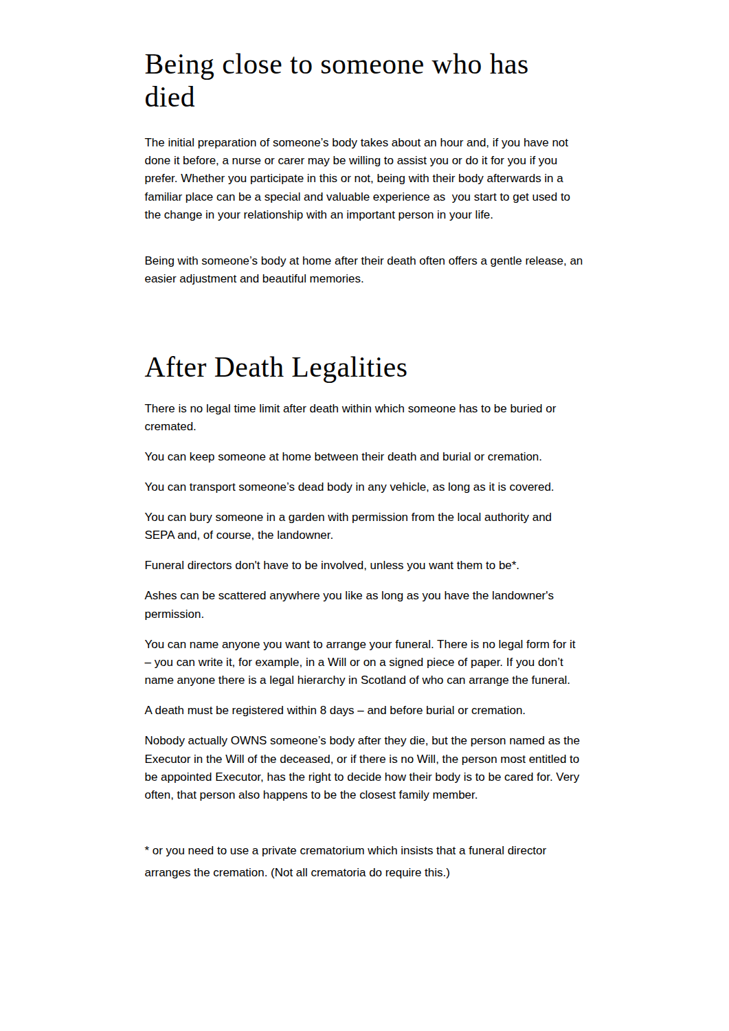Being close to someone who has died
The initial preparation of someone’s body takes about an hour and, if you have not done it before, a nurse or carer may be willing to assist you or do it for you if you prefer. Whether you participate in this or not, being with their body afterwards in a familiar place can be a special and valuable experience as you start to get used to the change in your relationship with an important person in your life.
Being with someone’s body at home after their death often offers a gentle release, an easier adjustment and beautiful memories.
After Death Legalities
There is no legal time limit after death within which someone has to be buried or cremated.
You can keep someone at home between their death and burial or cremation.
You can transport someone’s dead body in any vehicle, as long as it is covered.
You can bury someone in a garden with permission from the local authority and SEPA and, of course, the landowner.
Funeral directors don't have to be involved, unless you want them to be*.
Ashes can be scattered anywhere you like as long as you have the landowner's permission.
You can name anyone you want to arrange your funeral. There is no legal form for it – you can write it, for example, in a Will or on a signed piece of paper. If you don’t name anyone there is a legal hierarchy in Scotland of who can arrange the funeral.
A death must be registered within 8 days – and before burial or cremation.
Nobody actually OWNS someone’s body after they die, but the person named as the Executor in the Will of the deceased, or if there is no Will, the person most entitled to be appointed Executor, has the right to decide how their body is to be cared for. Very often, that person also happens to be the closest family member.
* or you need to use a private crematorium which insists that a funeral director arranges the cremation. (Not all crematoria do require this.)